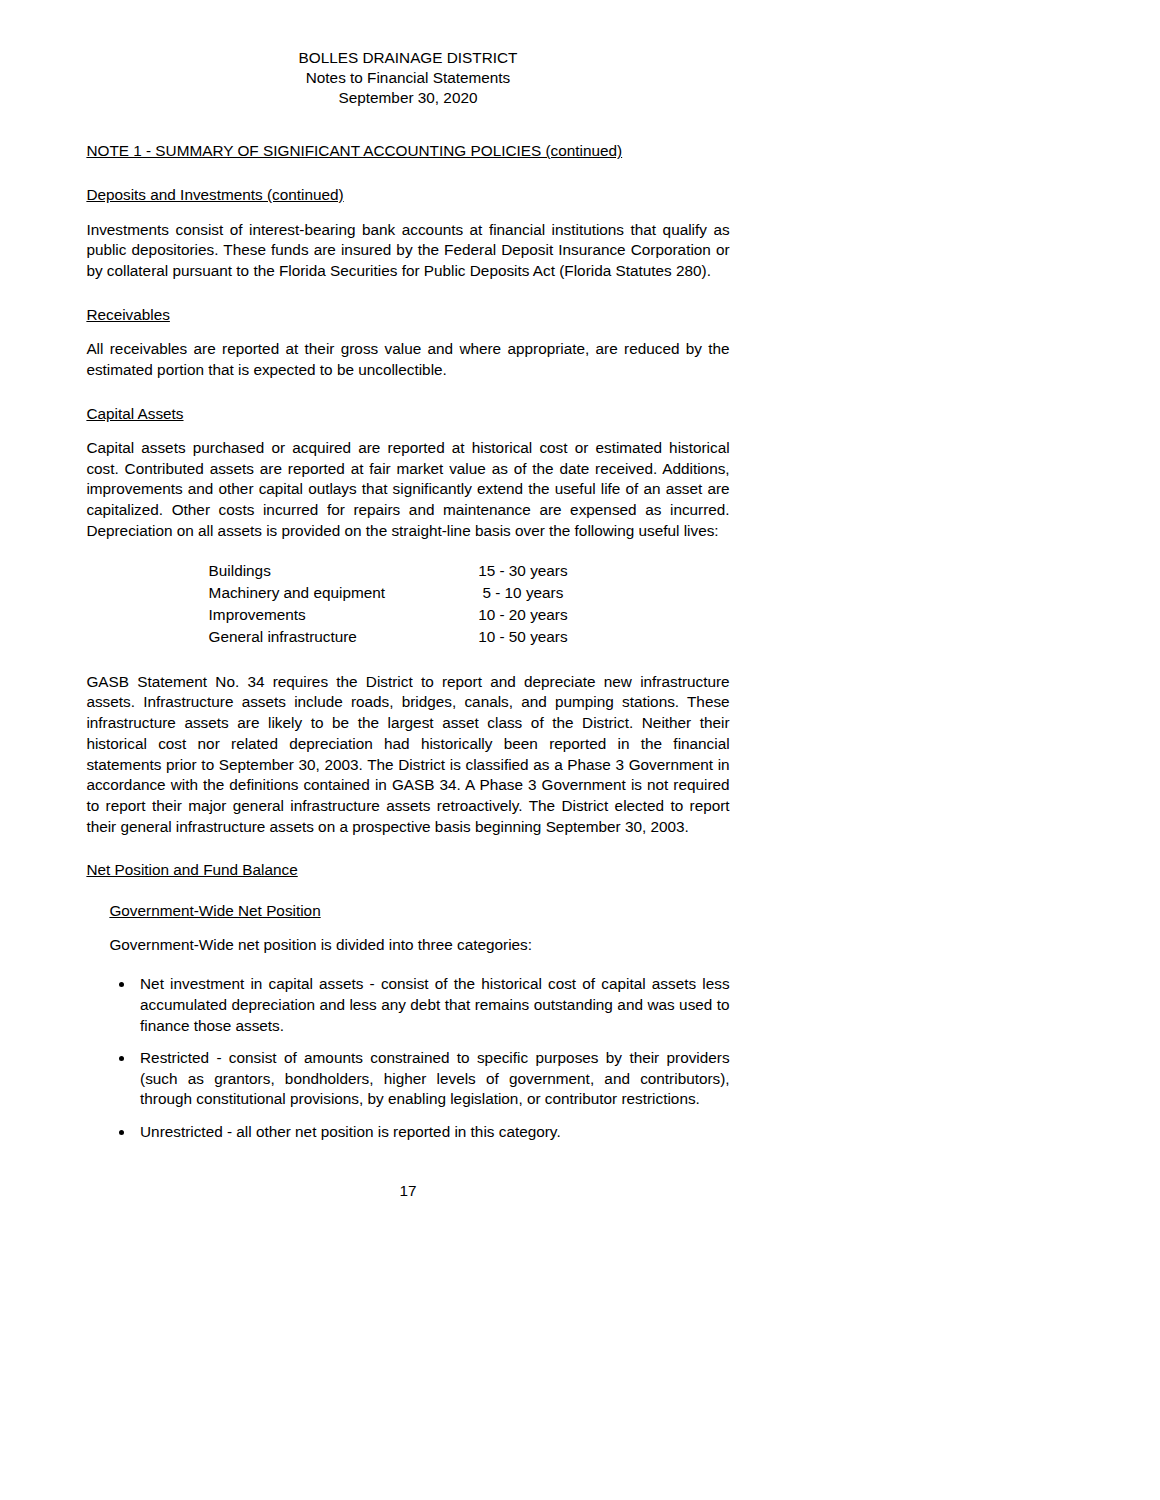BOLLES DRAINAGE DISTRICT
Notes to Financial Statements
September 30, 2020
NOTE 1 - SUMMARY OF SIGNIFICANT ACCOUNTING POLICIES (continued)
Deposits and Investments (continued)
Investments consist of interest-bearing bank accounts at financial institutions that qualify as public depositories. These funds are insured by the Federal Deposit Insurance Corporation or by collateral pursuant to the Florida Securities for Public Deposits Act (Florida Statutes 280).
Receivables
All receivables are reported at their gross value and where appropriate, are reduced by the estimated portion that is expected to be uncollectible.
Capital Assets
Capital assets purchased or acquired are reported at historical cost or estimated historical cost. Contributed assets are reported at fair market value as of the date received. Additions, improvements and other capital outlays that significantly extend the useful life of an asset are capitalized. Other costs incurred for repairs and maintenance are expensed as incurred. Depreciation on all assets is provided on the straight-line basis over the following useful lives:
| Buildings | 15 - 30 years |
| Machinery and equipment | 5 - 10 years |
| Improvements | 10 - 20 years |
| General infrastructure | 10 - 50 years |
GASB Statement No. 34 requires the District to report and depreciate new infrastructure assets. Infrastructure assets include roads, bridges, canals, and pumping stations. These infrastructure assets are likely to be the largest asset class of the District. Neither their historical cost nor related depreciation had historically been reported in the financial statements prior to September 30, 2003. The District is classified as a Phase 3 Government in accordance with the definitions contained in GASB 34. A Phase 3 Government is not required to report their major general infrastructure assets retroactively. The District elected to report their general infrastructure assets on a prospective basis beginning September 30, 2003.
Net Position and Fund Balance
Government-Wide Net Position
Government-Wide net position is divided into three categories:
Net investment in capital assets - consist of the historical cost of capital assets less accumulated depreciation and less any debt that remains outstanding and was used to finance those assets.
Restricted - consist of amounts constrained to specific purposes by their providers (such as grantors, bondholders, higher levels of government, and contributors), through constitutional provisions, by enabling legislation, or contributor restrictions.
Unrestricted - all other net position is reported in this category.
17